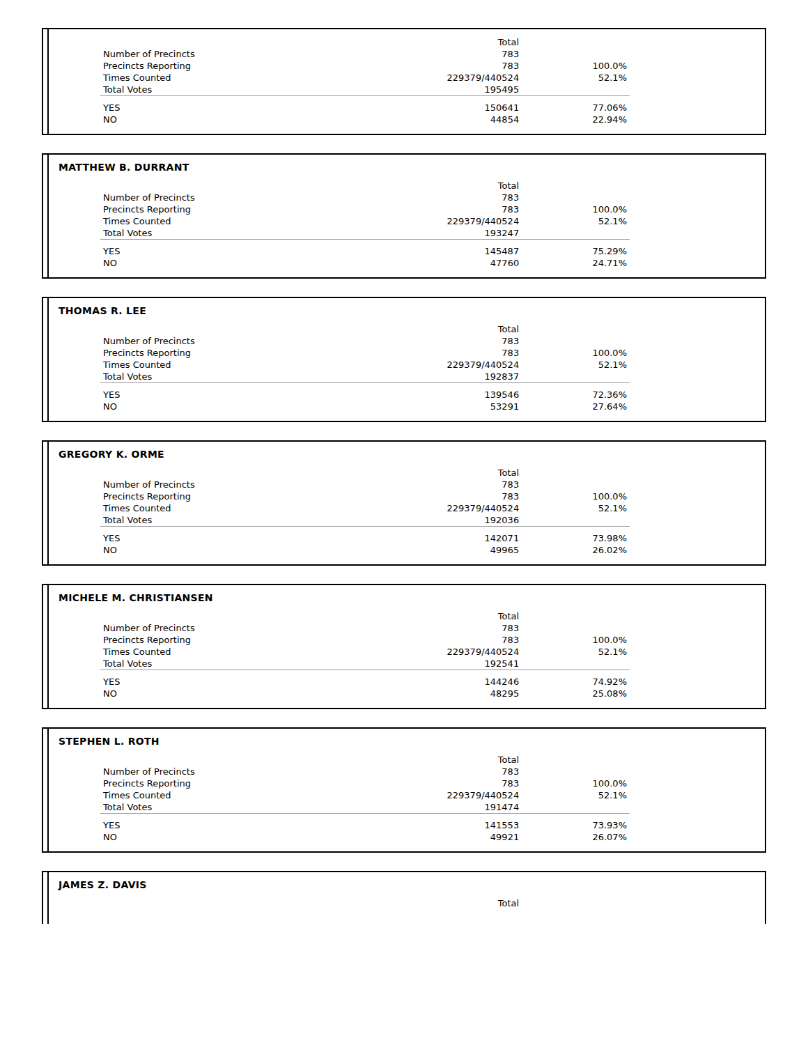| | Total | |
| Number of Precincts | 783 | |
| Precincts Reporting | 783 | 100.0% |
| Times Counted | 229379/440524 | 52.1% |
| Total Votes | 195495 | |
| YES | 150641 | 77.06% |
| NO | 44854 | 22.94% |
MATTHEW B. DURRANT
| | Total | |
| Number of Precincts | 783 | |
| Precincts Reporting | 783 | 100.0% |
| Times Counted | 229379/440524 | 52.1% |
| Total Votes | 193247 | |
| YES | 145487 | 75.29% |
| NO | 47760 | 24.71% |
THOMAS R. LEE
| | Total | |
| Number of Precincts | 783 | |
| Precincts Reporting | 783 | 100.0% |
| Times Counted | 229379/440524 | 52.1% |
| Total Votes | 192837 | |
| YES | 139546 | 72.36% |
| NO | 53291 | 27.64% |
GREGORY K. ORME
| | Total | |
| Number of Precincts | 783 | |
| Precincts Reporting | 783 | 100.0% |
| Times Counted | 229379/440524 | 52.1% |
| Total Votes | 192036 | |
| YES | 142071 | 73.98% |
| NO | 49965 | 26.02% |
MICHELE M. CHRISTIANSEN
| | Total | |
| Number of Precincts | 783 | |
| Precincts Reporting | 783 | 100.0% |
| Times Counted | 229379/440524 | 52.1% |
| Total Votes | 192541 | |
| YES | 144246 | 74.92% |
| NO | 48295 | 25.08% |
STEPHEN L. ROTH
| | Total | |
| Number of Precincts | 783 | |
| Precincts Reporting | 783 | 100.0% |
| Times Counted | 229379/440524 | 52.1% |
| Total Votes | 191474 | |
| YES | 141553 | 73.93% |
| NO | 49921 | 26.07% |
JAMES Z. DAVIS
| | Total | |